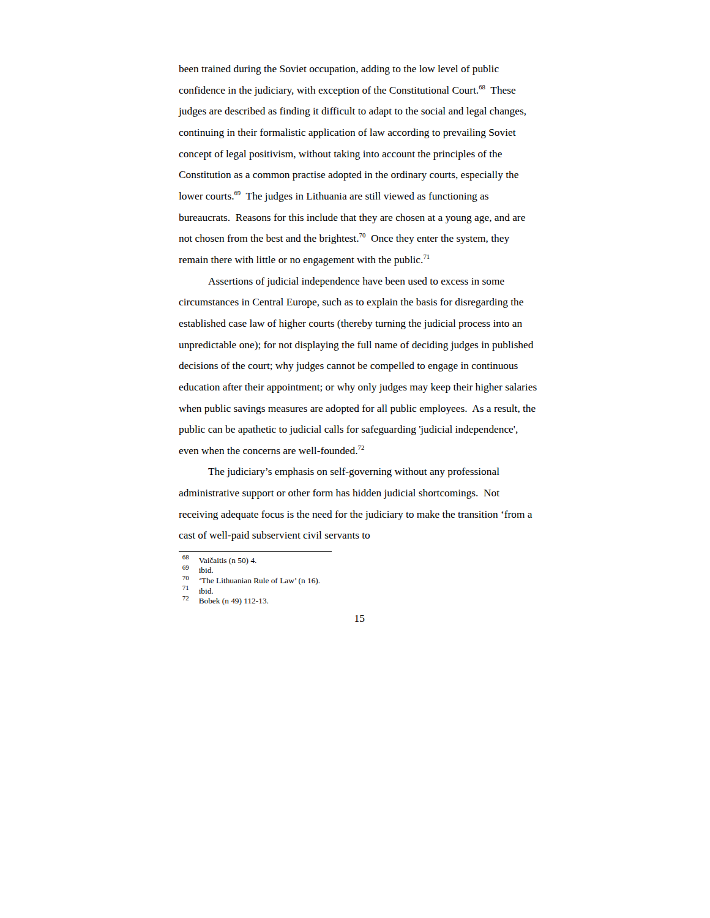been trained during the Soviet occupation, adding to the low level of public confidence in the judiciary, with exception of the Constitutional Court.68 These judges are described as finding it difficult to adapt to the social and legal changes, continuing in their formalistic application of law according to prevailing Soviet concept of legal positivism, without taking into account the principles of the Constitution as a common practise adopted in the ordinary courts, especially the lower courts.69 The judges in Lithuania are still viewed as functioning as bureaucrats. Reasons for this include that they are chosen at a young age, and are not chosen from the best and the brightest.70 Once they enter the system, they remain there with little or no engagement with the public.71
Assertions of judicial independence have been used to excess in some circumstances in Central Europe, such as to explain the basis for disregarding the established case law of higher courts (thereby turning the judicial process into an unpredictable one); for not displaying the full name of deciding judges in published decisions of the court; why judges cannot be compelled to engage in continuous education after their appointment; or why only judges may keep their higher salaries when public savings measures are adopted for all public employees. As a result, the public can be apathetic to judicial calls for safeguarding 'judicial independence', even when the concerns are well-founded.72
The judiciary’s emphasis on self-governing without any professional administrative support or other form has hidden judicial shortcomings. Not receiving adequate focus is the need for the judiciary to make the transition ‘from a cast of well-paid subservient civil servants to
68 Vaičaitis (n 50) 4.
69ibid.
70‘The Lithuanian Rule of Law’ (n 16).
71ibid.
72 Bobek (n 49) 112-13.
15